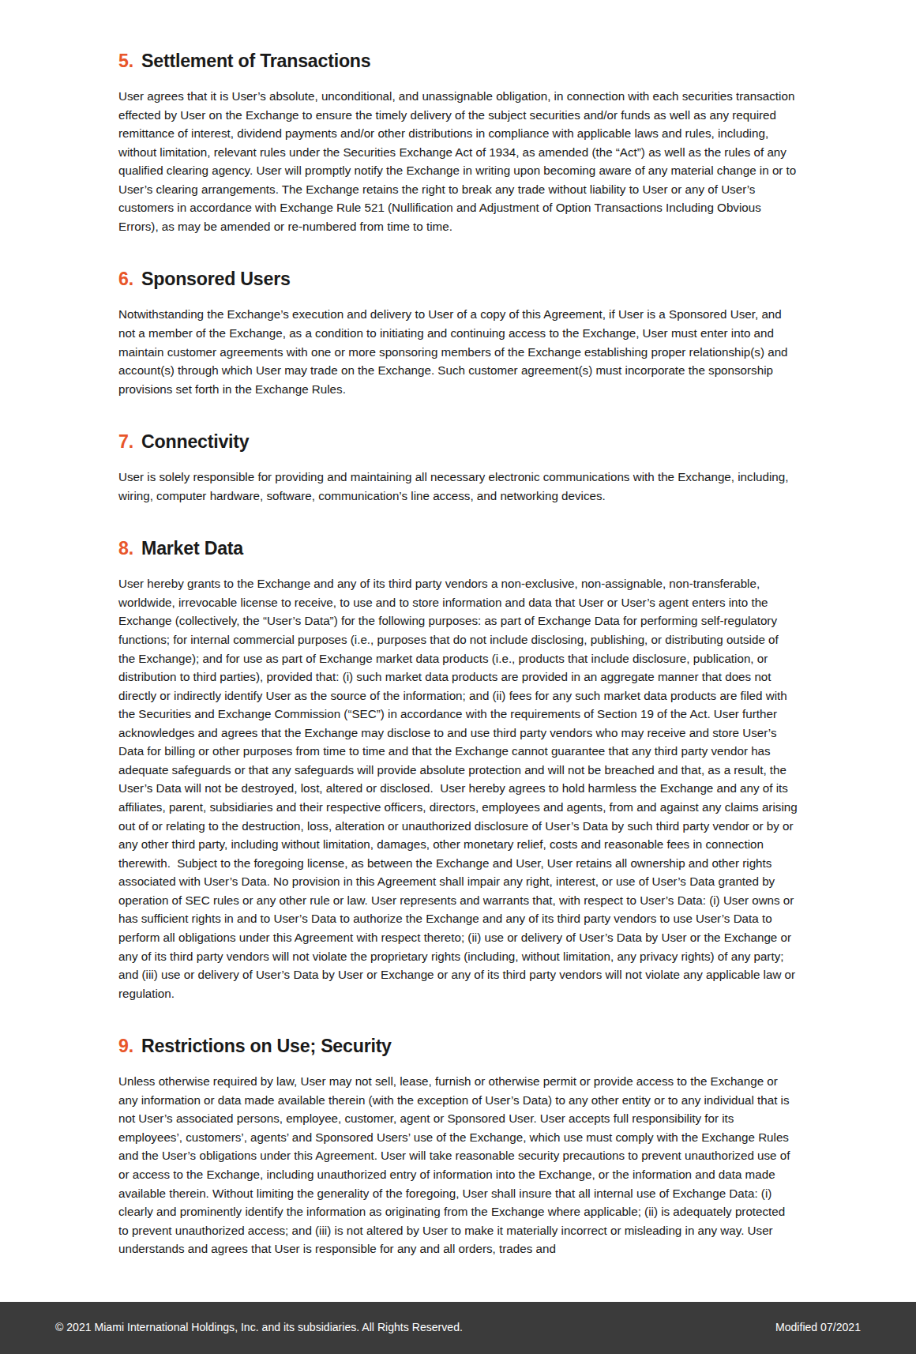5. Settlement of Transactions
User agrees that it is User’s absolute, unconditional, and unassignable obligation, in connection with each securities transaction effected by User on the Exchange to ensure the timely delivery of the subject securities and/or funds as well as any required remittance of interest, dividend payments and/or other distributions in compliance with applicable laws and rules, including, without limitation, relevant rules under the Securities Exchange Act of 1934, as amended (the “Act”) as well as the rules of any qualified clearing agency. User will promptly notify the Exchange in writing upon becoming aware of any material change in or to User’s clearing arrangements. The Exchange retains the right to break any trade without liability to User or any of User’s customers in accordance with Exchange Rule 521 (Nullification and Adjustment of Option Transactions Including Obvious Errors), as may be amended or re-numbered from time to time.
6. Sponsored Users
Notwithstanding the Exchange’s execution and delivery to User of a copy of this Agreement, if User is a Sponsored User, and not a member of the Exchange, as a condition to initiating and continuing access to the Exchange, User must enter into and maintain customer agreements with one or more sponsoring members of the Exchange establishing proper relationship(s) and account(s) through which User may trade on the Exchange. Such customer agreement(s) must incorporate the sponsorship provisions set forth in the Exchange Rules.
7. Connectivity
User is solely responsible for providing and maintaining all necessary electronic communications with the Exchange, including, wiring, computer hardware, software, communication’s line access, and networking devices.
8. Market Data
User hereby grants to the Exchange and any of its third party vendors a non-exclusive, non-assignable, non-transferable, worldwide, irrevocable license to receive, to use and to store information and data that User or User’s agent enters into the Exchange (collectively, the “User’s Data”) for the following purposes: as part of Exchange Data for performing self-regulatory functions; for internal commercial purposes (i.e., purposes that do not include disclosing, publishing, or distributing outside of the Exchange); and for use as part of Exchange market data products (i.e., products that include disclosure, publication, or distribution to third parties), provided that: (i) such market data products are provided in an aggregate manner that does not directly or indirectly identify User as the source of the information; and (ii) fees for any such market data products are filed with the Securities and Exchange Commission (“SEC”) in accordance with the requirements of Section 19 of the Act. User further acknowledges and agrees that the Exchange may disclose to and use third party vendors who may receive and store User’s Data for billing or other purposes from time to time and that the Exchange cannot guarantee that any third party vendor has adequate safeguards or that any safeguards will provide absolute protection and will not be breached and that, as a result, the User’s Data will not be destroyed, lost, altered or disclosed. User hereby agrees to hold harmless the Exchange and any of its affiliates, parent, subsidiaries and their respective officers, directors, employees and agents, from and against any claims arising out of or relating to the destruction, loss, alteration or unauthorized disclosure of User’s Data by such third party vendor or by or any other third party, including without limitation, damages, other monetary relief, costs and reasonable fees in connection therewith. Subject to the foregoing license, as between the Exchange and User, User retains all ownership and other rights associated with User’s Data. No provision in this Agreement shall impair any right, interest, or use of User’s Data granted by operation of SEC rules or any other rule or law. User represents and warrants that, with respect to User’s Data: (i) User owns or has sufficient rights in and to User’s Data to authorize the Exchange and any of its third party vendors to use User’s Data to perform all obligations under this Agreement with respect thereto; (ii) use or delivery of User’s Data by User or the Exchange or any of its third party vendors will not violate the proprietary rights (including, without limitation, any privacy rights) of any party; and (iii) use or delivery of User’s Data by User or Exchange or any of its third party vendors will not violate any applicable law or regulation.
9. Restrictions on Use; Security
Unless otherwise required by law, User may not sell, lease, furnish or otherwise permit or provide access to the Exchange or any information or data made available therein (with the exception of User’s Data) to any other entity or to any individual that is not User’s associated persons, employee, customer, agent or Sponsored User. User accepts full responsibility for its employees’, customers’, agents’ and Sponsored Users’ use of the Exchange, which use must comply with the Exchange Rules and the User’s obligations under this Agreement. User will take reasonable security precautions to prevent unauthorized use of or access to the Exchange, including unauthorized entry of information into the Exchange, or the information and data made available therein. Without limiting the generality of the foregoing, User shall insure that all internal use of Exchange Data: (i) clearly and prominently identify the information as originating from the Exchange where applicable; (ii) is adequately protected to prevent unauthorized access; and (iii) is not altered by User to make it materially incorrect or misleading in any way. User understands and agrees that User is responsible for any and all orders, trades and
© 2021 Miami International Holdings, Inc. and its subsidiaries. All Rights Reserved.
Modified 07/2021